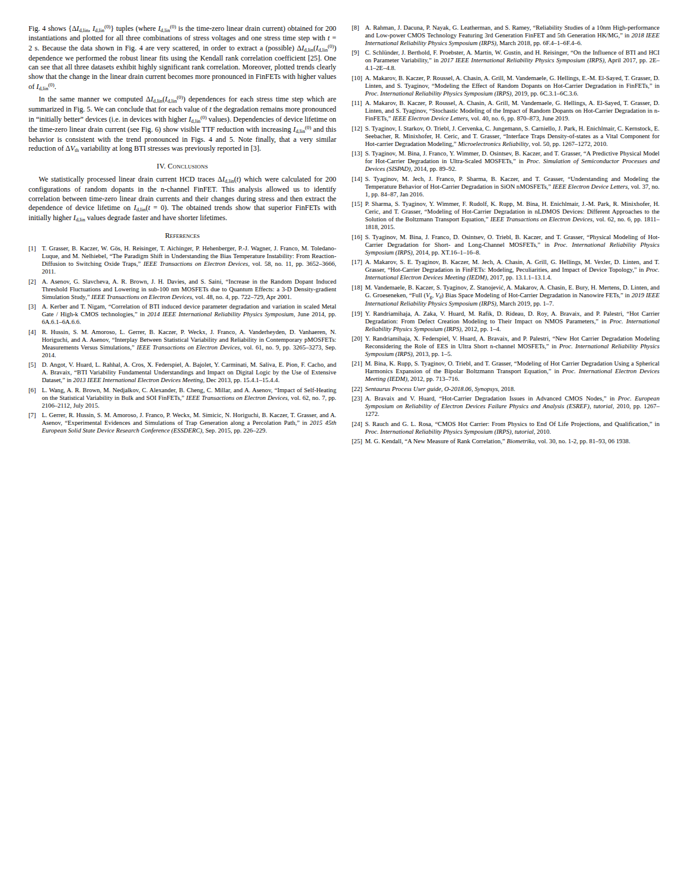Fig. 4 shows {ΔId,lin, Id,lin(0)} tuples (where Id,lin(0) is the time-zero linear drain current) obtained for 200 instantiations and plotted for all three combinations of stress voltages and one stress time step with t = 2 s. Because the data shown in Fig. 4 are very scattered, in order to extract a (possible) ΔId,lin(Id,lin(0)) dependence we performed the robust linear fits using the Kendall rank correlation coefficient [25]. One can see that all three datasets exhibit highly significant rank correlation. Moreover, plotted trends clearly show that the change in the linear drain current becomes more pronounced in FinFETs with higher values of Id,lin(0).
In the same manner we computed ΔId,lin(Id,lin(0)) dependences for each stress time step which are summarized in Fig. 5. We can conclude that for each value of t the degradation remains more pronounced in “initially better” devices (i.e. in devices with higher Id,lin(0) values). Dependencies of device lifetime on the time-zero linear drain current (see Fig. 6) show visible TTF reduction with increasing Id,lin(0) and this behavior is consistent with the trend pronounced in Figs. 4 and 5. Note finally, that a very similar reduction of ΔVth variability at long BTI stresses was previously reported in [3].
IV. Conclusions
We statistically processed linear drain current HCD traces ΔId,lin(t) which were calculated for 200 configurations of random dopants in the n-channel FinFET. This analysis allowed us to identify correlation between time-zero linear drain currents and their changes during stress and then extract the dependence of device lifetime on Id,lin(t = 0). The obtained trends show that superior FinFETs with initially higher Id,lin values degrade faster and have shorter lifetimes.
References
T. Grasser, B. Kaczer, W. Gös, H. Reisinger, T. Aichinger, P. Hehenberger, P.-J. Wagner, J. Franco, M. Toledano-Luque, and M. Nelhiebel, “The Paradigm Shift in Understanding the Bias Temperature Instability: From Reaction-Diffusion to Switching Oxide Traps,” IEEE Transactions on Electron Devices, vol. 58, no. 11, pp. 3652–3666, 2011.
A. Asenov, G. Slavcheva, A. R. Brown, J. H. Davies, and S. Saini, “Increase in the Random Dopant Induced Threshold Fluctuations and Lowering in sub-100 nm MOSFETs due to Quantum Effects: a 3-D Density-gradient Simulation Study,” IEEE Transactions on Electron Devices, vol. 48, no. 4, pp. 722–729, Apr 2001.
A. Kerber and T. Nigam, “Correlation of BTI induced device parameter degradation and variation in scaled Metal Gate / High-k CMOS technologies,” in 2014 IEEE International Reliability Physics Symposium, June 2014, pp. 6A.6.1–6A.6.6.
R. Hussin, S. M. Amoroso, L. Gerrer, B. Kaczer, P. Weckx, J. Franco, A. Vanderheyden, D. Vanhaeren, N. Horiguchi, and A. Asenov, “Interplay Between Statistical Variability and Reliability in Contemporary pMOSFETs: Measurements Versus Simulations,” IEEE Transactions on Electron Devices, vol. 61, no. 9, pp. 3265–3273, Sep. 2014.
D. Angot, V. Huard, L. Rahhal, A. Cros, X. Federspiel, A. Bajolet, Y. Carminati, M. Saliva, E. Pion, F. Cacho, and A. Bravaix, “BTI Variability Fundamental Understandings and Impact on Digital Logic by the Use of Extensive Dataset,” in 2013 IEEE International Electron Devices Meeting, Dec 2013, pp. 15.4.1–15.4.4.
L. Wang, A. R. Brown, M. Nedjalkov, C. Alexander, B. Cheng, C. Millar, and A. Asenov, “Impact of Self-Heating on the Statistical Variability in Bulk and SOI FinFETs,” IEEE Transactions on Electron Devices, vol. 62, no. 7, pp. 2106–2112, July 2015.
L. Gerrer, R. Hussin, S. M. Amoroso, J. Franco, P. Weckx, M. Simicic, N. Horiguchi, B. Kaczer, T. Grasser, and A. Asenov, “Experimental Evidences and Simulations of Trap Generation along a Percolation Path,” in 2015 45th European Solid State Device Research Conference (ESSDERC), Sep. 2015, pp. 226–229.
A. Rahman, J. Dacuna, P. Nayak, G. Leatherman, and S. Ramey, “Reliability Studies of a 10nm High-performance and Low-power CMOS Technology Featuring 3rd Generation FinFET and 5th Generation HK/MG,” in 2018 IEEE International Reliability Physics Symposium (IRPS), March 2018, pp. 6F.4–1–6F.4–6.
C. Schlünder, J. Berthold, F. Proebster, A. Martin, W. Gustin, and H. Reisinger, “On the Influence of BTI and HCI on Parameter Variability,” in 2017 IEEE International Reliability Physics Symposium (IRPS), April 2017, pp. 2E–4.1–2E–4.8.
A. Makarov, B. Kaczer, P. Roussel, A. Chasin, A. Grill, M. Vandemaele, G. Hellings, E.-M. El-Sayed, T. Grasser, D. Linten, and S. Tyaginov, “Modeling the Effect of Random Dopants on Hot-Carrier Degradation in FinFETs,” in Proc. International Reliability Physics Symposium (IRPS), 2019, pp. 6C.3.1–6C.3.6.
A. Makarov, B. Kaczer, P. Roussel, A. Chasin, A. Grill, M. Vandemaele, G. Hellings, A. El-Sayed, T. Grasser, D. Linten, and S. Tyaginov, “Stochastic Modeling of the Impact of Random Dopants on Hot-Carrier Degradation in n-FinFETs,” IEEE Electron Device Letters, vol. 40, no. 6, pp. 870–873, June 2019.
S. Tyaginov, I. Starkov, O. Triebl, J. Cervenka, C. Jungemann, S. Carniello, J. Park, H. Enichlmair, C. Kernstock, E. Seebacher, R. Minixhofer, H. Ceric, and T. Grasser, “Interface Traps Density-of-states as a Vital Component for Hot-carrier Degradation Modeling,” Microelectronics Reliability, vol. 50, pp. 1267–1272, 2010.
S. Tyaginov, M. Bina, J. Franco, Y. Wimmer, D. Osintsev, B. Kaczer, and T. Grasser, “A Predictive Physical Model for Hot-Carrier Degradation in Ultra-Scaled MOSFETs,” in Proc. Simulation of Semiconductor Processes and Devices (SISPAD), 2014, pp. 89–92.
S. Tyaginov, M. Jech, J. Franco, P. Sharma, B. Kaczer, and T. Grasser, “Understanding and Modeling the Temperature Behavior of Hot-Carrier Degradation in SiON nMOSFETs,” IEEE Electron Device Letters, vol. 37, no. 1, pp. 84–87, Jan 2016.
P. Sharma, S. Tyaginov, Y. Wimmer, F. Rudolf, K. Rupp, M. Bina, H. Enichlmair, J.-M. Park, R. Minixhofer, H. Ceric, and T. Grasser, “Modeling of Hot-Carrier Degradation in nLDMOS Devices: Different Approaches to the Solution of the Boltzmann Transport Equation,” IEEE Transactions on Electron Devices, vol. 62, no. 6, pp. 1811–1818, 2015.
S. Tyaginov, M. Bina, J. Franco, D. Osintsev, O. Triebl, B. Kaczer, and T. Grasser, “Physical Modeling of Hot-Carrier Degradation for Short- and Long-Channel MOSFETs,” in Proc. International Reliability Physics Symposium (IRPS), 2014, pp. XT.16–1–16–8.
A. Makarov, S. E. Tyaginov, B. Kaczer, M. Jech, A. Chasin, A. Grill, G. Hellings, M. Vexler, D. Linten, and T. Grasser, “Hot-Carrier Degradation in FinFETs: Modeling, Peculiarities, and Impact of Device Topology,” in Proc. International Electron Devices Meeting (IEDM), 2017, pp. 13.1.1–13.1.4.
M. Vandemaele, B. Kaczer, S. Tyaginov, Z. Stanojević, A. Makarov, A. Chasin, E. Bury, H. Mertens, D. Linten, and G. Groeseneken, “Full (Vg, Vd) Bias Space Modeling of Hot-Carrier Degradation in Nanowire FETs,” in 2019 IEEE International Reliability Physics Symposium (IRPS), March 2019, pp. 1–7.
Y. Randriamihaja, A. Zaka, V. Huard, M. Rafik, D. Rideau, D. Roy, A. Bravaix, and P. Palestri, “Hot Carrier Degradation: From Defect Creation Modeling to Their Impact on NMOS Parameters,” in Proc. International Reliability Physics Symposium (IRPS), 2012, pp. 1–4.
Y. Randriamihaja, X. Federspiel, V. Huard, A. Bravaix, and P. Palestri, “New Hot Carrier Degradation Modeling Reconsidering the Role of EES in Ultra Short n-channel MOSFETs,” in Proc. International Reliability Physics Symposium (IRPS), 2013, pp. 1–5.
M. Bina, K. Rupp, S. Tyaginov, O. Triebl, and T. Grasser, “Modeling of Hot Carrier Degradation Using a Spherical Harmonics Expansion of the Bipolar Boltzmann Transport Equation,” in Proc. International Electron Devices Meeting (IEDM), 2012, pp. 713–716.
Sentaurus Process User guide, O-2018.06, Synopsys, 2018.
A. Bravaix and V. Huard, “Hot-Carrier Degradation Issues in Advanced CMOS Nodes,” in Proc. European Symposium on Reliability of Electron Devices Failure Physics and Analysis (ESREF), tutorial, 2010, pp. 1267–1272.
S. Rauch and G. L. Rosa, “CMOS Hot Carrier: From Physics to End Of Life Projections, and Qualification,” in Proc. International Reliability Physics Symposium (IRPS), tutorial, 2010.
M. G. Kendall, “A New Measure of Rank Correlation,” Biometrika, vol. 30, no. 1-2, pp. 81–93, 06 1938.